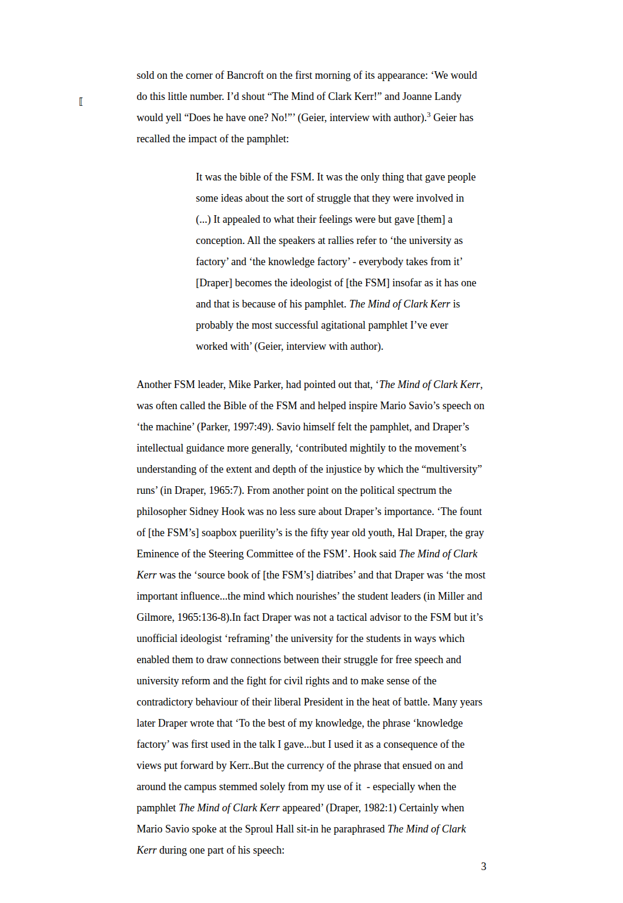⟦
sold on the corner of Bancroft on the first morning of its appearance: ‘We would do this little number. I’d shout “The Mind of Clark Kerr!” and Joanne Landy would yell “Does he have one? No!”’ (Geier, interview with author).3 Geier has recalled the impact of the pamphlet:
It was the bible of the FSM. It was the only thing that gave people some ideas about the sort of struggle that they were involved in (...) It appealed to what their feelings were but gave [them] a conception. All the speakers at rallies refer to ‘the university as factory’ and ‘the knowledge factory’ - everybody takes from it’ [Draper] becomes the ideologist of [the FSM] insofar as it has one and that is because of his pamphlet. The Mind of Clark Kerr is probably the most successful agitational pamphlet I’ve ever worked with’ (Geier, interview with author).
Another FSM leader, Mike Parker, had pointed out that, ‘The Mind of Clark Kerr, was often called the Bible of the FSM and helped inspire Mario Savio’s speech on ‘the machine’ (Parker, 1997:49). Savio himself felt the pamphlet, and Draper’s intellectual guidance more generally, ‘contributed mightily to the movement’s understanding of the extent and depth of the injustice by which the “multiversity” runs’ (in Draper, 1965:7). From another point on the political spectrum the philosopher Sidney Hook was no less sure about Draper’s importance. ‘The fount of [the FSM’s] soapbox puerility’s is the fifty year old youth, Hal Draper, the gray Eminence of the Steering Committee of the FSM’. Hook said The Mind of Clark Kerr was the ‘source book of [the FSM’s] diatribes’ and that Draper was ‘the most important influence...the mind which nourishes’ the student leaders (in Miller and Gilmore, 1965:136-8).In fact Draper was not a tactical advisor to the FSM but it’s unofficial ideologist ‘reframing’ the university for the students in ways which enabled them to draw connections between their struggle for free speech and university reform and the fight for civil rights and to make sense of the contradictory behaviour of their liberal President in the heat of battle. Many years later Draper wrote that ‘To the best of my knowledge, the phrase ‘knowledge factory’ was first used in the talk I gave...but I used it as a consequence of the views put forward by Kerr..But the currency of the phrase that ensued on and around the campus stemmed solely from my use of it - especially when the pamphlet The Mind of Clark Kerr appeared’ (Draper, 1982:1) Certainly when Mario Savio spoke at the Sproul Hall sit-in he paraphrased The Mind of Clark Kerr during one part of his speech:
3